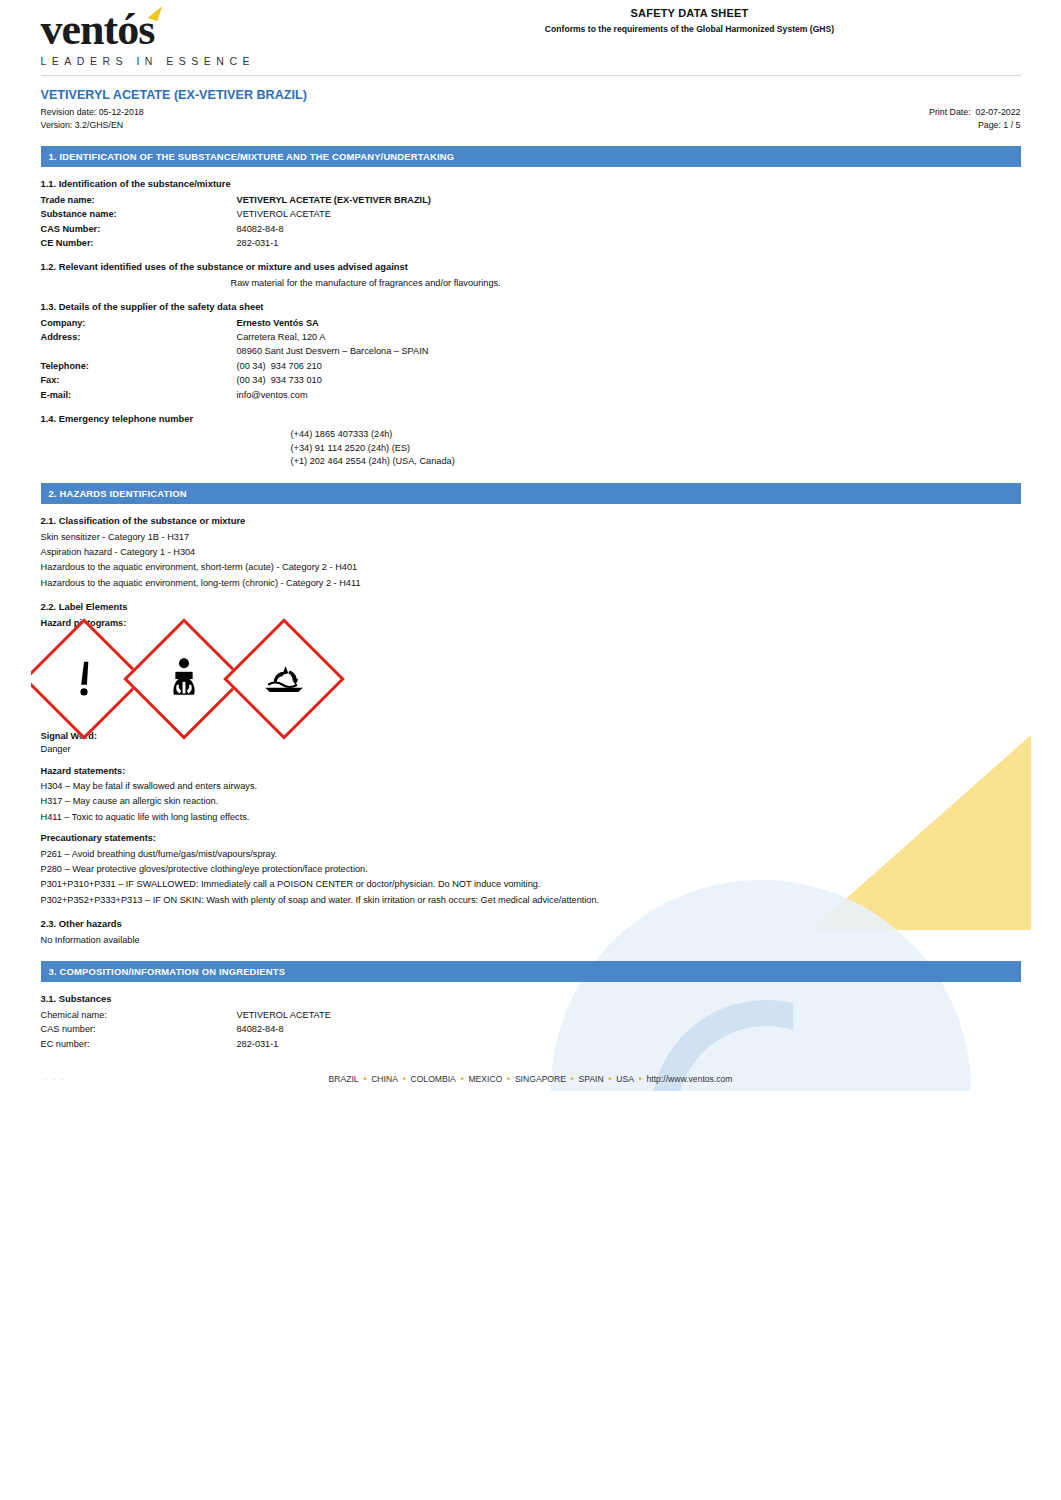ventós
LEADERS IN ESSENCE
SAFETY DATA SHEET
Conforms to the requirements of the Global Harmonized System (GHS)
VETIVERYL ACETATE (EX-VETIVER BRAZIL)
Revision date: 05-12-2018
Version: 3.2/GHS/EN
Print Date: 02-07-2022
Page: 1 / 5
1. IDENTIFICATION OF THE SUBSTANCE/MIXTURE AND THE COMPANY/UNDERTAKING
1.1. Identification of the substance/mixture
Trade name:
VETIVERYL ACETATE (EX-VETIVER BRAZIL)
Substance name:
VETIVEROL ACETATE
CAS Number:
84082-84-8
CE Number:
282-031-1
1.2. Relevant identified uses of the substance or mixture and uses advised against
Raw material for the manufacture of fragrances and/or flavourings.
1.3. Details of the supplier of the safety data sheet
Company:
Ernesto Ventós SA
Address:
Carretera Real, 120 A
08960 Sant Just Desvern – Barcelona – SPAIN
Telephone:
(00 34) 934 706 210
Fax:
(00 34) 934 733 010
E-mail:
info@ventos.com
1.4. Emergency telephone number
(+44) 1865 407333 (24h)
(+34) 91 114 2520 (24h) (ES)
(+1) 202 464 2554 (24h) (USA, Canada)
2. HAZARDS IDENTIFICATION
2.1. Classification of the substance or mixture
Skin sensitizer - Category 1B - H317
Aspiration hazard - Category 1 - H304
Hazardous to the aquatic environment, short-term (acute) - Category 2 - H401
Hazardous to the aquatic environment, long-term (chronic) - Category 2 - H411
2.2. Label Elements
Hazard pictograms:
Signal Word:
Danger
Hazard statements:
H304 – May be fatal if swallowed and enters airways.
H317 – May cause an allergic skin reaction.
H411 – Toxic to aquatic life with long lasting effects.
Precautionary statements:
P261 – Avoid breathing dust/fume/gas/mist/vapours/spray.
P280 – Wear protective gloves/protective clothing/eye protection/face protection.
P301+P310+P331 – IF SWALLOWED: Immediately call a POISON CENTER or doctor/physician. Do NOT induce vomiting.
P302+P352+P333+P313 – IF ON SKIN: Wash with plenty of soap and water. If skin irritation or rash occurs: Get medical advice/attention.
2.3. Other hazards
No Information available
3. COMPOSITION/INFORMATION ON INGREDIENTS
3.1. Substances
Chemical name:
VETIVEROL ACETATE
CAS number:
84082-84-8
EC number:
282-031-1
. . .
BRAZIL • CHINA • COLOMBIA • MEXICO • SINGAPORE • SPAIN • USA • http://www.ventos.com